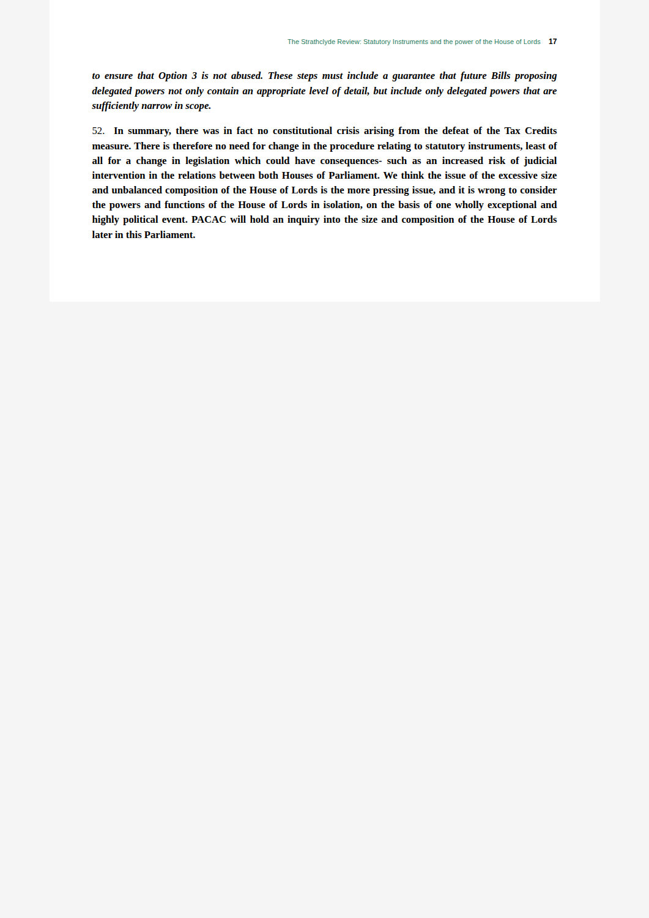The Strathclyde Review: Statutory Instruments and the power of the House of Lords17
to ensure that Option 3 is not abused. These steps must include a guarantee that future Bills proposing delegated powers not only contain an appropriate level of detail, but include only delegated powers that are sufficiently narrow in scope.
52. In summary, there was in fact no constitutional crisis arising from the defeat of the Tax Credits measure. There is therefore no need for change in the procedure relating to statutory instruments, least of all for a change in legislation which could have consequences- such as an increased risk of judicial intervention in the relations between both Houses of Parliament. We think the issue of the excessive size and unbalanced composition of the House of Lords is the more pressing issue, and it is wrong to consider the powers and functions of the House of Lords in isolation, on the basis of one wholly exceptional and highly political event. PACAC will hold an inquiry into the size and composition of the House of Lords later in this Parliament.